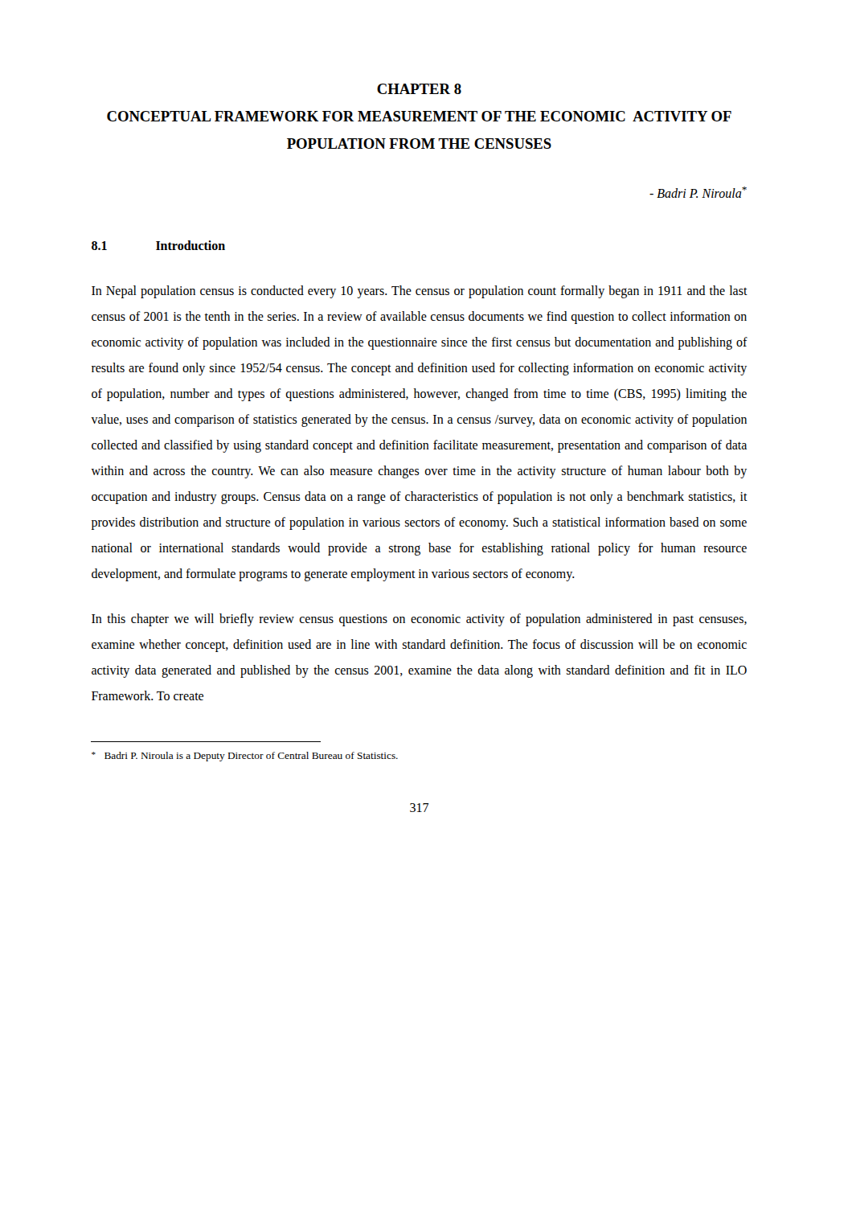Chapter 8 Conceptual Framework for Measurement of the Economic Activity of Population from the Censuses
- Badri P. Niroula*
8.1 Introduction
In Nepal population census is conducted every 10 years. The census or population count formally began in 1911 and the last census of 2001 is the tenth in the series. In a review of available census documents we find question to collect information on economic activity of population was included in the questionnaire since the first census but documentation and publishing of results are found only since 1952/54 census. The concept and definition used for collecting information on economic activity of population, number and types of questions administered, however, changed from time to time (CBS, 1995) limiting the value, uses and comparison of statistics generated by the census. In a census /survey, data on economic activity of population collected and classified by using standard concept and definition facilitate measurement, presentation and comparison of data within and across the country. We can also measure changes over time in the activity structure of human labour both by occupation and industry groups. Census data on a range of characteristics of population is not only a benchmark statistics, it provides distribution and structure of population in various sectors of economy. Such a statistical information based on some national or international standards would provide a strong base for establishing rational policy for human resource development, and formulate programs to generate employment in various sectors of economy.
In this chapter we will briefly review census questions on economic activity of population administered in past censuses, examine whether concept, definition used are in line with standard definition. The focus of discussion will be on economic activity data generated and published by the census 2001, examine the data along with standard definition and fit in ILO Framework. To create
*Badri P. Niroula is a Deputy Director of Central Bureau of Statistics.
317